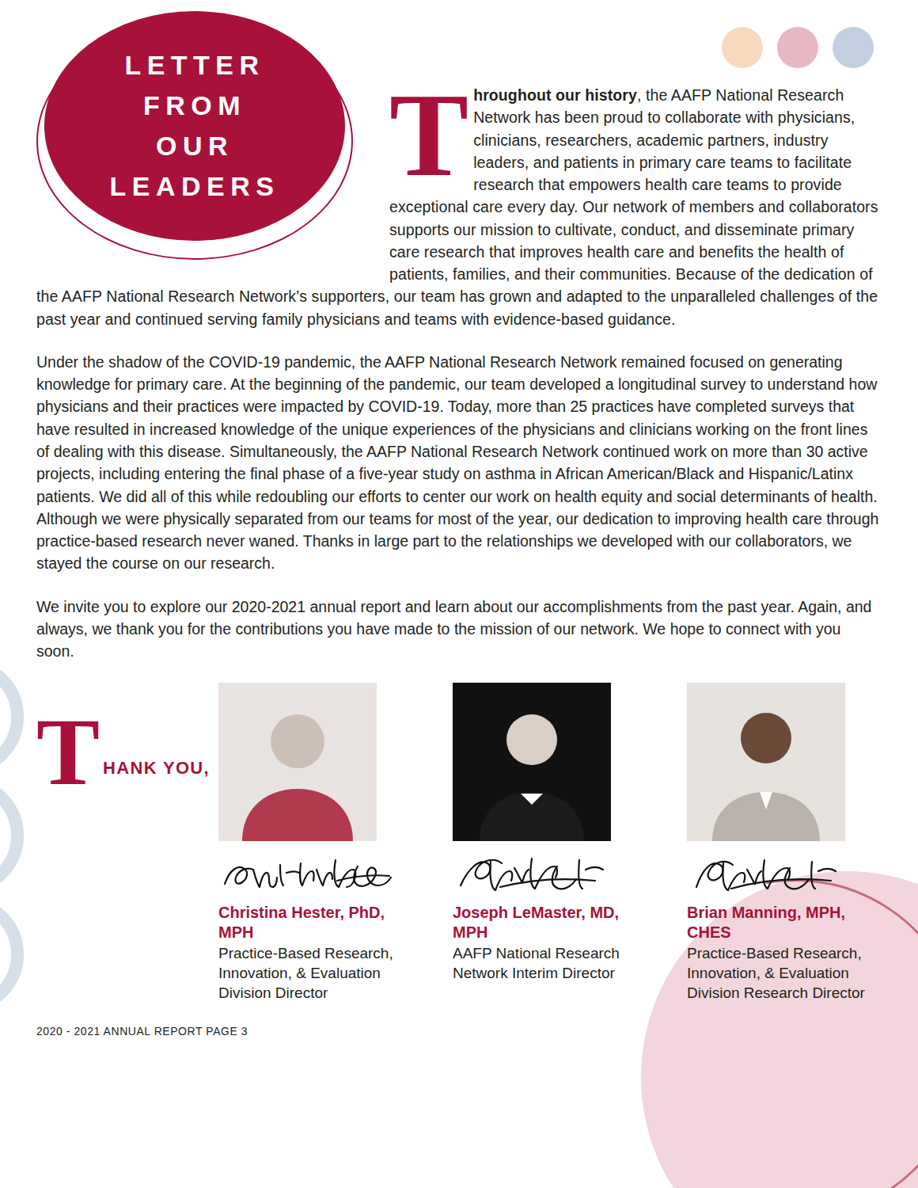Letter
From
Our
Leaders
Throughout our history, the AAFP National Research Network has been proud to collaborate with physicians, clinicians, researchers, academic partners, industry leaders, and patients in primary care teams to facilitate research that empowers health care teams to provide exceptional care every day. Our network of members and collaborators supports our mission to cultivate, conduct, and disseminate primary care research that improves health care and benefits the health of patients, families, and their communities. Because of the dedication of the AAFP National Research Network’s supporters, our team has grown and adapted to the unparalleled challenges of the past year and continued serving family physicians and teams with evidence-based guidance.
Under the shadow of the COVID-19 pandemic, the AAFP National Research Network remained focused on generating knowledge for primary care. At the beginning of the pandemic, our team developed a longitudinal survey to understand how physicians and their practices were impacted by COVID-19. Today, more than 25 practices have completed surveys that have resulted in increased knowledge of the unique experiences of the physicians and clinicians working on the front lines of dealing with this disease. Simultaneously, the AAFP National Research Network continued work on more than 30 active projects, including entering the final phase of a five-year study on asthma in African American/Black and Hispanic/Latinx patients. We did all of this while redoubling our efforts to center our work on health equity and social determinants of health. Although we were physically separated from our teams for most of the year, our dedication to improving health care through practice-based research never waned. Thanks in large part to the relationships we developed with our collaborators, we stayed the course on our research.
We invite you to explore our 2020-2021 annual report and learn about our accomplishments from the past year. Again, and always, we thank you for the contributions you have made to the mission of our network. We hope to connect with you soon.
THANK YOU,
Christina Hester, PhD, MPH
Practice-Based Research, Innovation, & Evaluation Division Director
Joseph LeMaster, MD, MPH
AAFP National Research Network Interim Director
Brian Manning, MPH, CHES
Practice-Based Research, Innovation, & Evaluation Division Research Director
2020 - 2021 ANNUAL REPORT PAGE 3